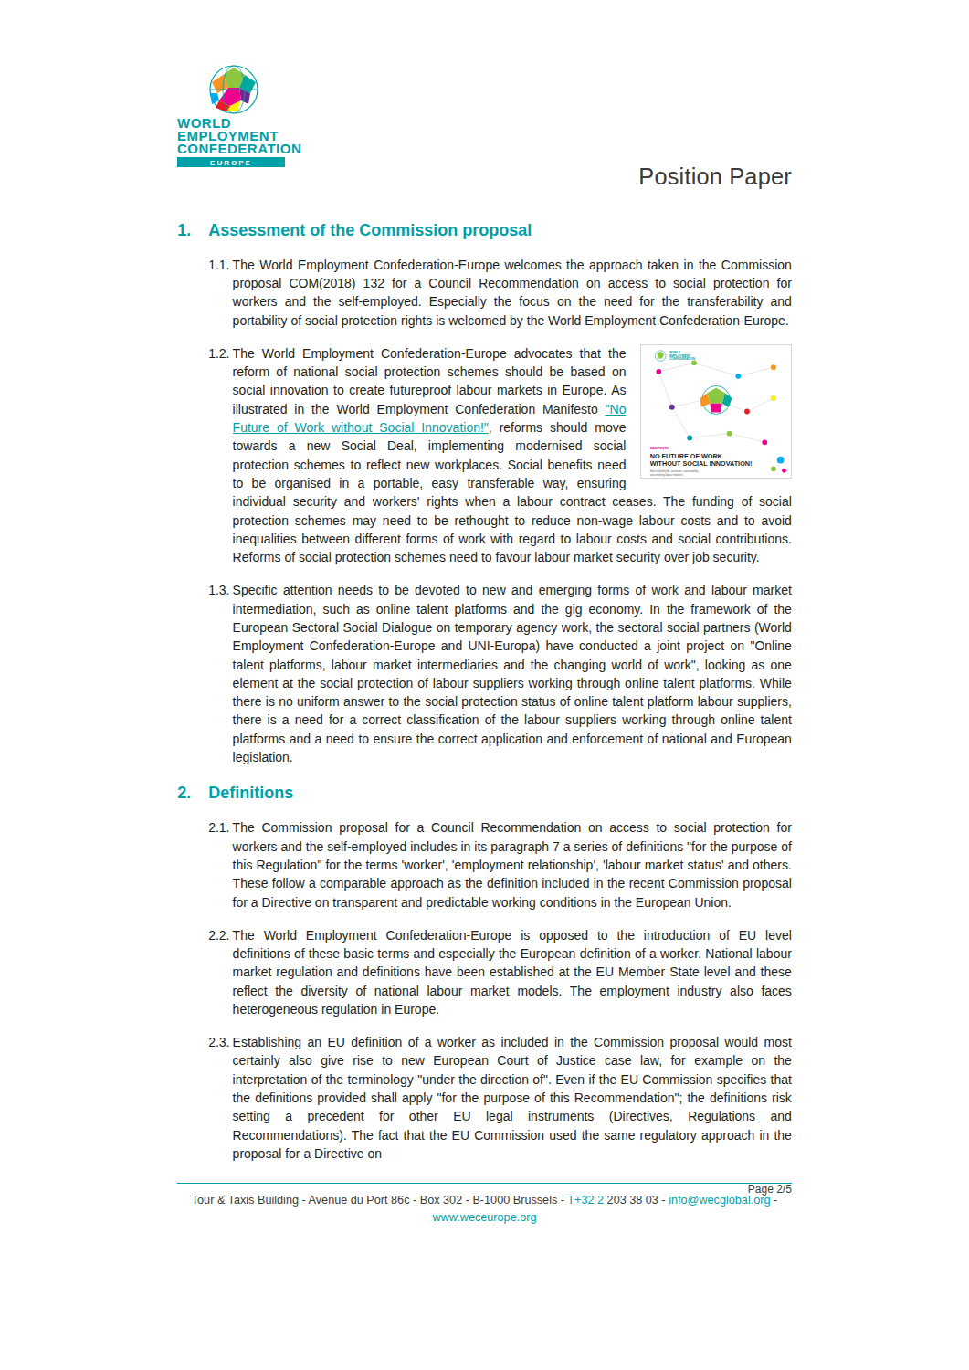WORLD EMPLOYMENT CONFEDERATION EUROPE
Position Paper
1. Assessment of the Commission proposal
1.1.
The World Employment Confederation-Europe welcomes the approach taken in the Commission proposal COM(2018) 132 for a Council Recommendation on access to social protection for workers and the self-employed. Especially the focus on the need for the transferability and portability of social protection rights is welcomed by the World Employment Confederation-Europe.
1.2.
WORLD EMPLOYMENT CONFEDERATION MANIFESTO NO FUTURE OF WORK WITHOUT SOCIAL INNOVATION! How to build jobs, inclusion, sustainability and evolving labour markets The World Employment Confederation-Europe advocates that the reform of national social protection schemes should be based on social innovation to create futureproof labour markets in Europe. As illustrated in the World Employment Confederation Manifesto "No Future of Work without Social Innovation!", reforms should move towards a new Social Deal, implementing modernised social protection schemes to reflect new workplaces. Social benefits need to be organised in a portable, easy transferable way, ensuring individual security and workers' rights when a labour contract ceases. The funding of social protection schemes may need to be rethought to reduce non-wage labour costs and to avoid inequalities between different forms of work with regard to labour costs and social contributions. Reforms of social protection schemes need to favour labour market security over job security.
1.3.
Specific attention needs to be devoted to new and emerging forms of work and labour market intermediation, such as online talent platforms and the gig economy. In the framework of the European Sectoral Social Dialogue on temporary agency work, the sectoral social partners (World Employment Confederation-Europe and UNI-Europa) have conducted a joint project on "Online talent platforms, labour market intermediaries and the changing world of work", looking as one element at the social protection of labour suppliers working through online talent platforms. While there is no uniform answer to the social protection status of online talent platform labour suppliers, there is a need for a correct classification of the labour suppliers working through online talent platforms and a need to ensure the correct application and enforcement of national and European legislation.
2. Definitions
2.1.
The Commission proposal for a Council Recommendation on access to social protection for workers and the self-employed includes in its paragraph 7 a series of definitions "for the purpose of this Regulation" for the terms 'worker', 'employment relationship', 'labour market status' and others. These follow a comparable approach as the definition included in the recent Commission proposal for a Directive on transparent and predictable working conditions in the European Union.
2.2.
The World Employment Confederation-Europe is opposed to the introduction of EU level definitions of these basic terms and especially the European definition of a worker. National labour market regulation and definitions have been established at the EU Member State level and these reflect the diversity of national labour market models. The employment industry also faces heterogeneous regulation in Europe.
2.3.
Establishing an EU definition of a worker as included in the Commission proposal would most certainly also give rise to new European Court of Justice case law, for example on the interpretation of the terminology "under the direction of". Even if the EU Commission specifies that the definitions provided shall apply "for the purpose of this Recommendation"; the definitions risk setting a precedent for other EU legal instruments (Directives, Regulations and Recommendations). The fact that the EU Commission used the same regulatory approach in the proposal for a Directive on
Page 2/5
Tour & Taxis Building - Avenue du Port 86c - Box 302 - B-1000 Brussels - T+32 2 203 38 03 - info@wecglobal.org - www.weceurope.org